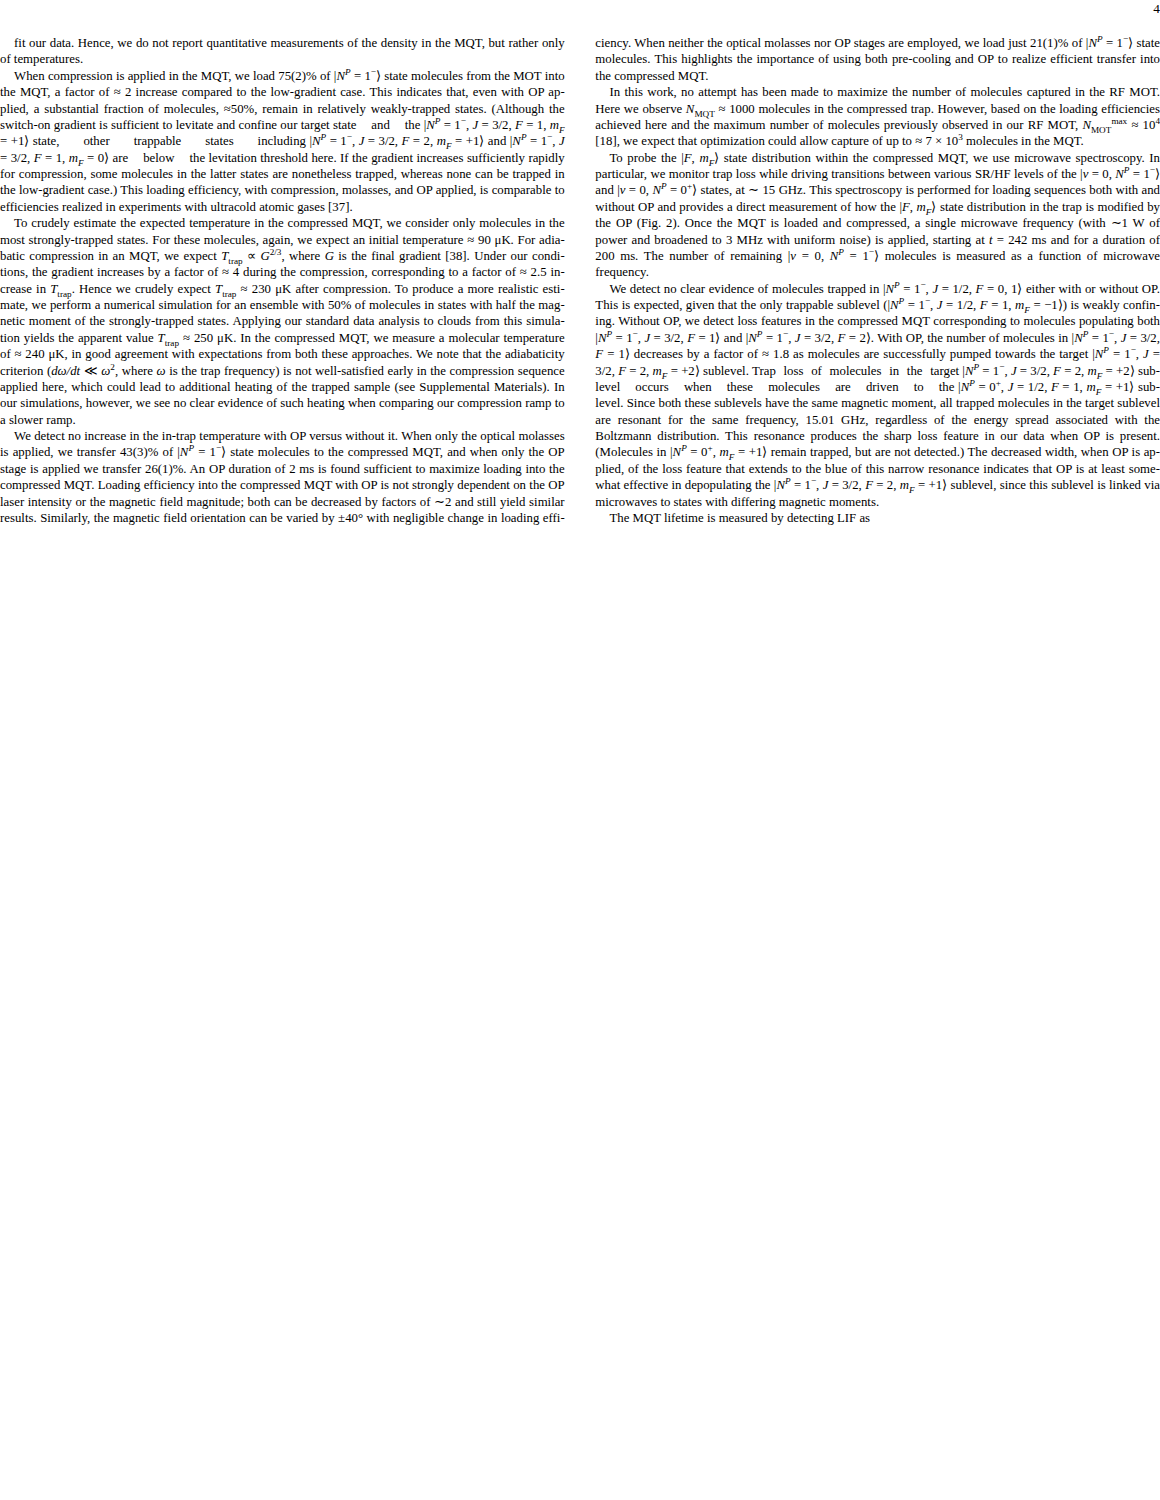4
fit our data. Hence, we do not report quantitative measurements of the density in the MQT, but rather only of temperatures.
When compression is applied in the MQT, we load 75(2)% of |NP = 1−⟩ state molecules from the MOT into the MQT, a factor of ≈ 2 increase compared to the low-gradient case. This indicates that, even with OP applied, a substantial fraction of molecules, ≈50%, remain in relatively weakly-trapped states. (Although the switch-on gradient is sufficient to levitate and confine our target state and the |NP = 1−, J = 3/2, F = 1, mF = +1⟩ state, other trappable states including |NP = 1−, J = 3/2, F = 2, mF = +1⟩ and |NP = 1−, J = 3/2, F = 1, mF = 0⟩ are below the levitation threshold here. If the gradient increases sufficiently rapidly for compression, some molecules in the latter states are nonetheless trapped, whereas none can be trapped in the low-gradient case.) This loading efficiency, with compression, molasses, and OP applied, is comparable to efficiencies realized in experiments with ultracold atomic gases [37].
To crudely estimate the expected temperature in the compressed MQT, we consider only molecules in the most strongly-trapped states. For these molecules, again, we expect an initial temperature ≈ 90 μK. For adiabatic compression in an MQT, we expect Ttrap ∝ G2/3, where G is the final gradient [38]. Under our conditions, the gradient increases by a factor of ≈ 4 during the compression, corresponding to a factor of ≈ 2.5 increase in Ttrap. Hence we crudely expect Ttrap ≈ 230 μK after compression. To produce a more realistic estimate, we perform a numerical simulation for an ensemble with 50% of molecules in states with half the magnetic moment of the strongly-trapped states. Applying our standard data analysis to clouds from this simulation yields the apparent value Ttrap ≈ 250 μK. In the compressed MQT, we measure a molecular temperature of ≈ 240 μK, in good agreement with expectations from both these approaches. We note that the adiabaticity criterion (dω/dt ≪ ω2, where ω is the trap frequency) is not well-satisfied early in the compression sequence applied here, which could lead to additional heating of the trapped sample (see Supplemental Materials). In our simulations, however, we see no clear evidence of such heating when comparing our compression ramp to a slower ramp.
We detect no increase in the in-trap temperature with OP versus without it. When only the optical molasses is applied, we transfer 43(3)% of |NP = 1−⟩ state molecules to the compressed MQT, and when only the OP stage is applied we transfer 26(1)%. An OP duration of 2 ms is found sufficient to maximize loading into the compressed MQT. Loading efficiency into the compressed MQT with OP is not strongly dependent on the OP laser intensity or the magnetic field magnitude; both can be decreased by factors of ∼2 and still yield similar results. Similarly, the magnetic field orientation can be varied by ±40° with negligible change in loading efficiency. When neither the optical molasses nor OP stages are employed, we load just 21(1)% of |NP = 1−⟩ state molecules. This highlights the importance of using both pre-cooling and OP to realize efficient transfer into the compressed MQT.
In this work, no attempt has been made to maximize the number of molecules captured in the RF MOT. Here we observe NMQT ≈ 1000 molecules in the compressed trap. However, based on the loading efficiencies achieved here and the maximum number of molecules previously observed in our RF MOT, NMOTmax ≈ 104 [18], we expect that optimization could allow capture of up to ≈ 7 × 103 molecules in the MQT.
To probe the |F, mF⟩ state distribution within the compressed MQT, we use microwave spectroscopy. In particular, we monitor trap loss while driving transitions between various SR/HF levels of the |v = 0, NP = 1−⟩ and |v = 0, NP = 0+⟩ states, at ∼ 15 GHz. This spectroscopy is performed for loading sequences both with and without OP and provides a direct measurement of how the |F, mF⟩ state distribution in the trap is modified by the OP (Fig. 2). Once the MQT is loaded and compressed, a single microwave frequency (with ∼1 W of power and broadened to 3 MHz with uniform noise) is applied, starting at t = 242 ms and for a duration of 200 ms. The number of remaining |v = 0, NP = 1−⟩ molecules is measured as a function of microwave frequency.
We detect no clear evidence of molecules trapped in |NP = 1−, J = 1/2, F = 0, 1⟩ either with or without OP. This is expected, given that the only trappable sublevel (|NP = 1−, J = 1/2, F = 1, mF = −1⟩) is weakly confining. Without OP, we detect loss features in the compressed MQT corresponding to molecules populating both |NP = 1−, J = 3/2, F = 1⟩ and |NP = 1−, J = 3/2, F = 2⟩. With OP, the number of molecules in |NP = 1−, J = 3/2, F = 1⟩ decreases by a factor of ≈ 1.8 as molecules are successfully pumped towards the target |NP = 1−, J = 3/2, F = 2, mF = +2⟩ sublevel. Trap loss of molecules in the target |NP = 1−, J = 3/2, F = 2, mF = +2⟩ sublevel occurs when these molecules are driven to the |NP = 0+, J = 1/2, F = 1, mF = +1⟩ sublevel. Since both these sublevels have the same magnetic moment, all trapped molecules in the target sublevel are resonant for the same frequency, 15.01 GHz, regardless of the energy spread associated with the Boltzmann distribution. This resonance produces the sharp loss feature in our data when OP is present. (Molecules in |NP = 0+, mF = +1⟩ remain trapped, but are not detected.) The decreased width, when OP is applied, of the loss feature that extends to the blue of this narrow resonance indicates that OP is at least somewhat effective in depopulating the |NP = 1−, J = 3/2, F = 2, mF = +1⟩ sublevel, since this sublevel is linked via microwaves to states with differing magnetic moments.
The MQT lifetime is measured by detecting LIF as